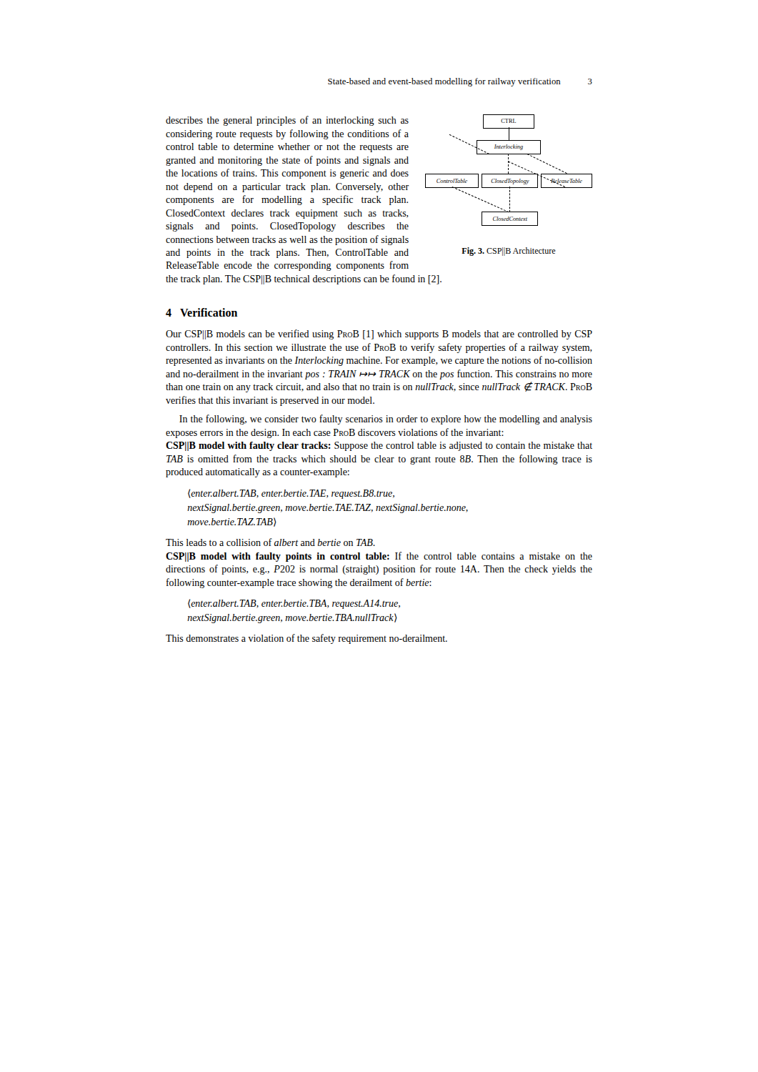State-based and event-based modelling for railway verification3
CTRL
Interlocking
ControlTable
ClosedTopology
ReleaseTable
ClosedContext
Fig. 3. CSP||B Architecture
describes the general principles of an interlocking such as considering route requests by following the conditions of a control table to determine whether or not the requests are granted and monitoring the state of points and signals and the locations of trains. This component is generic and does not depend on a particular track plan. Conversely, other components are for modelling a specific track plan. ClosedContext declares track equipment such as tracks, signals and points. ClosedTopology describes the connections between tracks as well as the position of signals and points in the track plans. Then, ControlTable and ReleaseTable encode the corresponding components from the track plan. The CSP||B technical descriptions can be found in [2].
4 Verification
Our CSP||B models can be verified using ProB [1] which supports B models that are controlled by CSP controllers. In this section we illustrate the use of ProB to verify safety properties of a railway system, represented as invariants on the Interlocking machine. For example, we capture the notions of no-collision and no-derailment in the invariant pos : TRAIN ↦↦ TRACK on the pos function. This constrains no more than one train on any track circuit, and also that no train is on nullTrack, since nullTrack ∉ TRACK. ProB verifies that this invariant is preserved in our model.
In the following, we consider two faulty scenarios in order to explore how the modelling and analysis exposes errors in the design. In each case ProB discovers violations of the invariant:
CSP||B model with faulty clear tracks: Suppose the control table is adjusted to contain the mistake that TAB is omitted from the tracks which should be clear to grant route 8B. Then the following trace is produced automatically as a counter-example:
⟨enter.albert.TAB, enter.bertie.TAE, request.B8.true,
nextSignal.bertie.green, move.bertie.TAE.TAZ, nextSignal.bertie.none,
move.bertie.TAZ.TAB⟩
This leads to a collision of albert and bertie on TAB.
CSP||B model with faulty points in control table: If the control table contains a mistake on the directions of points, e.g., P202 is normal (straight) position for route 14A. Then the check yields the following counter-example trace showing the derailment of bertie:
⟨enter.albert.TAB, enter.bertie.TBA, request.A14.true,
nextSignal.bertie.green, move.bertie.TBA.nullTrack⟩
This demonstrates a violation of the safety requirement no-derailment.